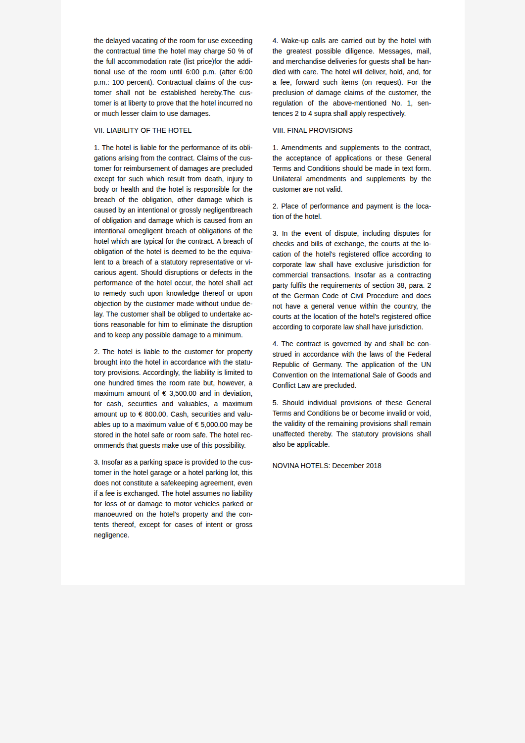the delayed vacating of the room for use exceeding the contractual time the hotel may charge 50 % of the full accommodation rate (list price)for the additional use of the room until 6:00 p.m. (after 6:00 p.m.: 100 percent). Contractual claims of the customer shall not be established hereby.The customer is at liberty to prove that the hotel incurred no or much lesser claim to use damages.
VII. Liability of the Hotel
1. The hotel is liable for the performance of its obligations arising from the contract. Claims of the customer for reimbursement of damages are precluded except for such which result from death, injury to body or health and the hotel is responsible for the breach of the obligation, other damage which is caused by an intentional or grossly negligentbreach of obligation and damage which is caused from an intentional ornegligent breach of obligations of the hotel which are typical for the contract. A breach of obligation of the hotel is deemed to be the equivalent to a breach of a statutory representative or vicarious agent. Should disruptions or defects in the performance of the hotel occur, the hotel shall act to remedy such upon knowledge thereof or upon objection by the customer made without undue delay. The customer shall be obliged to undertake actions reasonable for him to eliminate the disruption and to keep any possible damage to a minimum.
2. The hotel is liable to the customer for property brought into the hotel in accordance with the statutory provisions. Accordingly, the liability is limited to one hundred times the room rate but, however, a maximum amount of € 3,500.00 and in deviation, for cash, securities and valuables, a maximum amount up to € 800.00. Cash, securities and valuables up to a maximum value of € 5,000.00 may be stored in the hotel safe or room safe. The hotel recommends that guests make use of this possibility.
3. Insofar as a parking space is provided to the customer in the hotel garage or a hotel parking lot, this does not constitute a safekeeping agreement, even if a fee is exchanged. The hotel assumes no liability for loss of or damage to motor vehicles parked or manoeuvred on the hotel's property and the contents thereof, except for cases of intent or gross negligence.
4. Wake-up calls are carried out by the hotel with the greatest possible diligence. Messages, mail, and merchandise deliveries for guests shall be handled with care. The hotel will deliver, hold, and, for a fee, forward such items (on request). For the preclusion of damage claims of the customer, the regulation of the above-mentioned No. 1, sentences 2 to 4 supra shall apply respectively.
VIII. Final Provisions
1. Amendments and supplements to the contract, the acceptance of applications or these General Terms and Conditions should be made in text form. Unilateral amendments and supplements by the customer are not valid.
2. Place of performance and payment is the location of the hotel.
3. In the event of dispute, including disputes for checks and bills of exchange, the courts at the location of the hotel's registered office according to corporate law shall have exclusive jurisdiction for commercial transactions. Insofar as a contracting party fulfils the requirements of section 38, para. 2 of the German Code of Civil Procedure and does not have a general venue within the country, the courts at the location of the hotel's registered office according to corporate law shall have jurisdiction.
4. The contract is governed by and shall be construed in accordance with the laws of the Federal Republic of Germany. The application of the UN Convention on the International Sale of Goods and Conflict Law are precluded.
5. Should individual provisions of these General Terms and Conditions be or become invalid or void, the validity of the remaining provisions shall remain unaffected thereby. The statutory provisions shall also be applicable.
NOVINA HOTELS: December 2018